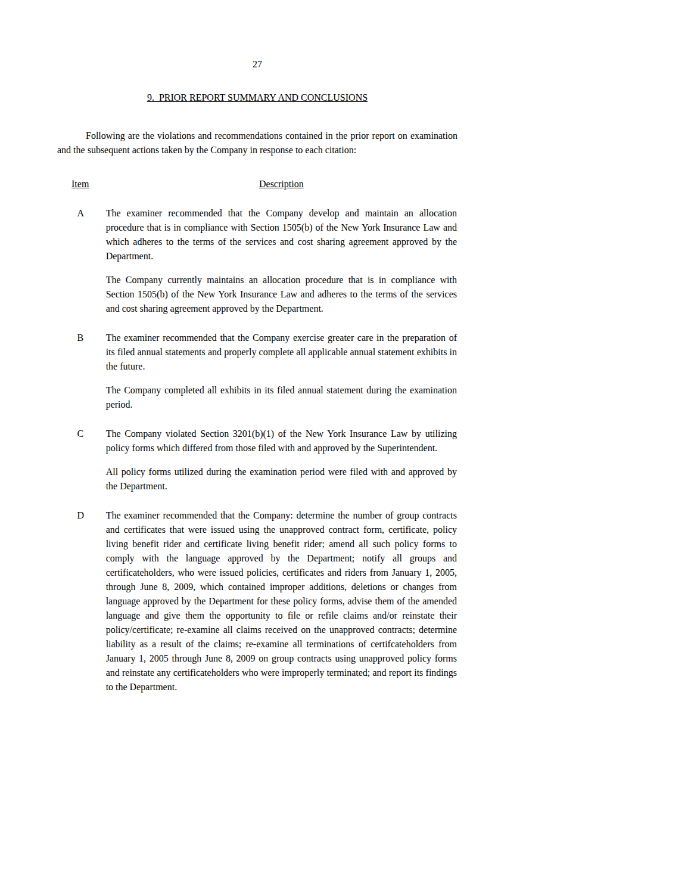27
9. PRIOR REPORT SUMMARY AND CONCLUSIONS
Following are the violations and recommendations contained in the prior report on examination and the subsequent actions taken by the Company in response to each citation:
| Item | Description |
| --- | --- |
| A | The examiner recommended that the Company develop and maintain an allocation procedure that is in compliance with Section 1505(b) of the New York Insurance Law and which adheres to the terms of the services and cost sharing agreement approved by the Department. The Company currently maintains an allocation procedure that is in compliance with Section 1505(b) of the New York Insurance Law and adheres to the terms of the services and cost sharing agreement approved by the Department. |
| B | The examiner recommended that the Company exercise greater care in the preparation of its filed annual statements and properly complete all applicable annual statement exhibits in the future. The Company completed all exhibits in its filed annual statement during the examination period. |
| C | The Company violated Section 3201(b)(1) of the New York Insurance Law by utilizing policy forms which differed from those filed with and approved by the Superintendent. All policy forms utilized during the examination period were filed with and approved by the Department. |
| D | The examiner recommended that the Company: determine the number of group contracts and certificates that were issued using the unapproved contract form, certificate, policy living benefit rider and certificate living benefit rider; amend all such policy forms to comply with the language approved by the Department; notify all groups and certificateholders, who were issued policies, certificates and riders from January 1, 2005, through June 8, 2009, which contained improper additions, deletions or changes from language approved by the Department for these policy forms, advise them of the amended language and give them the opportunity to file or refile claims and/or reinstate their policy/certificate; re-examine all claims received on the unapproved contracts; determine liability as a result of the claims; re-examine all terminations of certifcateholders from January 1, 2005 through June 8, 2009 on group contracts using unapproved policy forms and reinstate any certificateholders who were improperly terminated; and report its findings to the Department. |